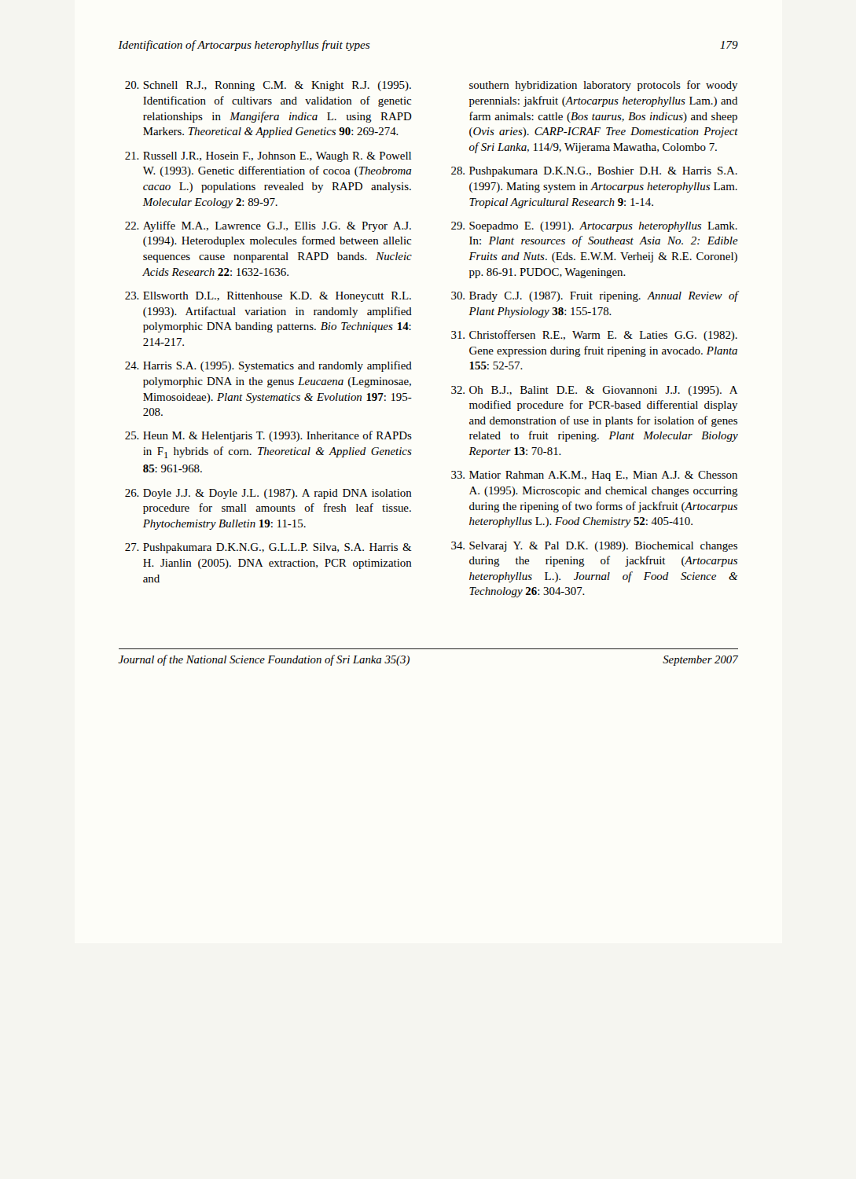Identification of Artocarpus heterophyllus fruit types 179
20. Schnell R.J., Ronning C.M. & Knight R.J. (1995). Identification of cultivars and validation of genetic relationships in Mangifera indica L. using RAPD Markers. Theoretical & Applied Genetics 90: 269-274.
21. Russell J.R., Hosein F., Johnson E., Waugh R. & Powell W. (1993). Genetic differentiation of cocoa (Theobroma cacao L.) populations revealed by RAPD analysis. Molecular Ecology 2: 89-97.
22. Ayliffe M.A., Lawrence G.J., Ellis J.G. & Pryor A.J. (1994). Heteroduplex molecules formed between allelic sequences cause nonparental RAPD bands. Nucleic Acids Research 22: 1632-1636.
23. Ellsworth D.L., Rittenhouse K.D. & Honeycutt R.L. (1993). Artifactual variation in randomly amplified polymorphic DNA banding patterns. Bio Techniques 14: 214-217.
24. Harris S.A. (1995). Systematics and randomly amplified polymorphic DNA in the genus Leucaena (Legminosae, Mimosoideae). Plant Systematics & Evolution 197: 195-208.
25. Heun M. & Helentjaris T. (1993). Inheritance of RAPDs in F1 hybrids of corn. Theoretical & Applied Genetics 85: 961-968.
26. Doyle J.J. & Doyle J.L. (1987). A rapid DNA isolation procedure for small amounts of fresh leaf tissue. Phytochemistry Bulletin 19: 11-15.
27. Pushpakumara D.K.N.G., G.L.L.P. Silva, S.A. Harris & H. Jianlin (2005). DNA extraction, PCR optimization and
southern hybridization laboratory protocols for woody perennials: jakfruit (Artocarpus heterophyllus Lam.) and farm animals: cattle (Bos taurus, Bos indicus) and sheep (Ovis aries). CARP-ICRAF Tree Domestication Project of Sri Lanka, 114/9, Wijerama Mawatha, Colombo 7.
28. Pushpakumara D.K.N.G., Boshier D.H. & Harris S.A. (1997). Mating system in Artocarpus heterophyllus Lam. Tropical Agricultural Research 9: 1-14.
29. Soepadmo E. (1991). Artocarpus heterophyllus Lamk. In: Plant resources of Southeast Asia No. 2: Edible Fruits and Nuts. (Eds. E.W.M. Verheij & R.E. Coronel) pp. 86-91. PUDOC, Wageningen.
30. Brady C.J. (1987). Fruit ripening. Annual Review of Plant Physiology 38: 155-178.
31. Christoffersen R.E., Warm E. & Laties G.G. (1982). Gene expression during fruit ripening in avocado. Planta 155: 52-57.
32. Oh B.J., Balint D.E. & Giovannoni J.J. (1995). A modified procedure for PCR-based differential display and demonstration of use in plants for isolation of genes related to fruit ripening. Plant Molecular Biology Reporter 13: 70-81.
33. Matior Rahman A.K.M., Haq E., Mian A.J. & Chesson A. (1995). Microscopic and chemical changes occurring during the ripening of two forms of jackfruit (Artocarpus heterophyllus L.). Food Chemistry 52: 405-410.
34. Selvaraj Y. & Pal D.K. (1989). Biochemical changes during the ripening of jackfruit (Artocarpus heterophyllus L.). Journal of Food Science & Technology 26: 304-307.
Journal of the National Science Foundation of Sri Lanka 35(3) September 2007